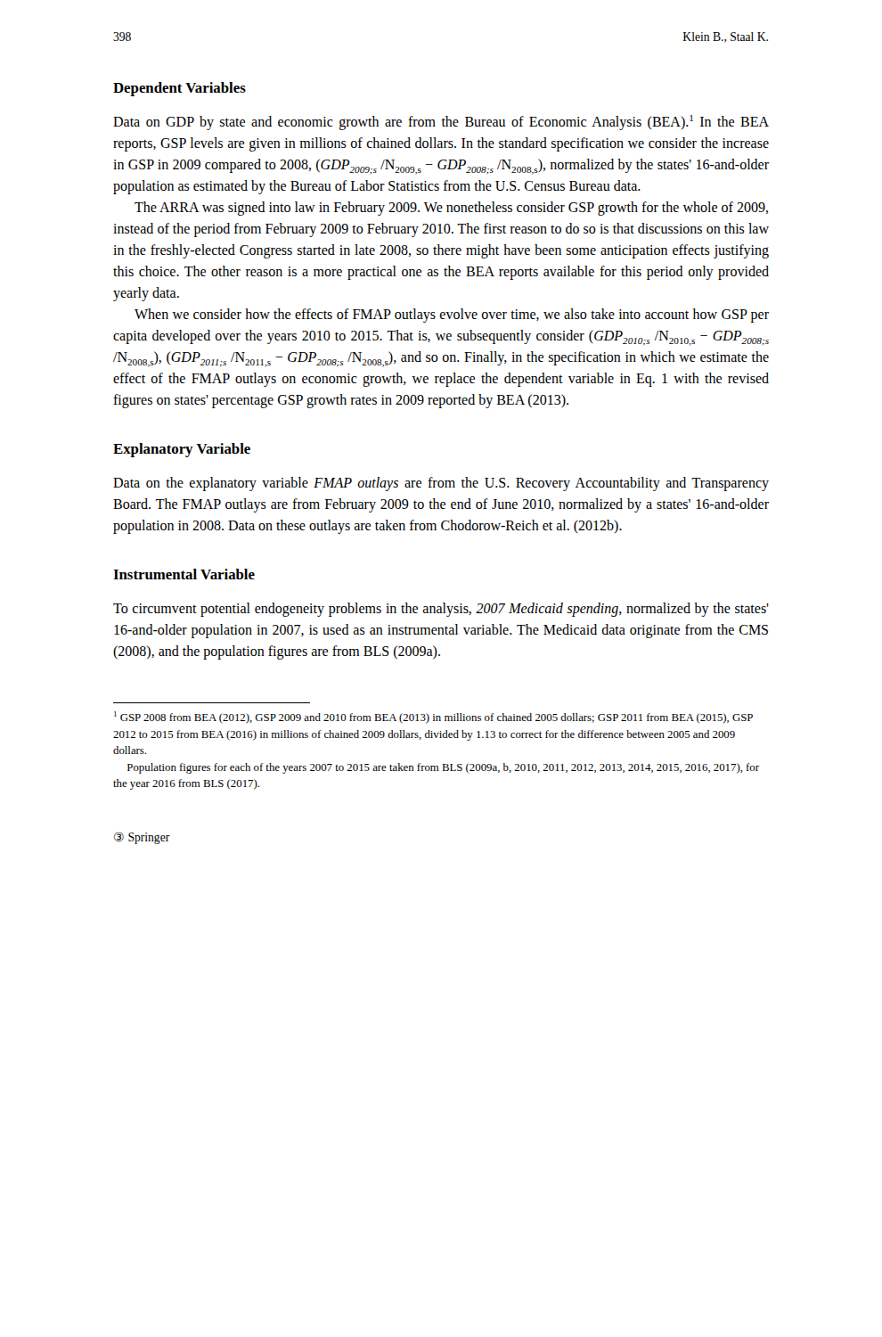398 Klein B., Staal K.
Dependent Variables
Data on GDP by state and economic growth are from the Bureau of Economic Analysis (BEA).1 In the BEA reports, GSP levels are given in millions of chained dollars. In the standard specification we consider the increase in GSP in 2009 compared to 2008, (GDP2009;s /N2009,s − GDP2008;s /N2008,s), normalized by the states' 16-and-older population as estimated by the Bureau of Labor Statistics from the U.S. Census Bureau data.
The ARRA was signed into law in February 2009. We nonetheless consider GSP growth for the whole of 2009, instead of the period from February 2009 to February 2010. The first reason to do so is that discussions on this law in the freshly-elected Congress started in late 2008, so there might have been some anticipation effects justifying this choice. The other reason is a more practical one as the BEA reports available for this period only provided yearly data.
When we consider how the effects of FMAP outlays evolve over time, we also take into account how GSP per capita developed over the years 2010 to 2015. That is, we subsequently consider (GDP2010;s /N2010,s − GDP2008;s /N2008,s), (GDP2011;s /N2011,s − GDP2008;s /N2008,s), and so on. Finally, in the specification in which we estimate the effect of the FMAP outlays on economic growth, we replace the dependent variable in Eq. 1 with the revised figures on states' percentage GSP growth rates in 2009 reported by BEA (2013).
Explanatory Variable
Data on the explanatory variable FMAP outlays are from the U.S. Recovery Accountability and Transparency Board. The FMAP outlays are from February 2009 to the end of June 2010, normalized by a states' 16-and-older population in 2008. Data on these outlays are taken from Chodorow-Reich et al. (2012b).
Instrumental Variable
To circumvent potential endogeneity problems in the analysis, 2007 Medicaid spending, normalized by the states' 16-and-older population in 2007, is used as an instrumental variable. The Medicaid data originate from the CMS (2008), and the population figures are from BLS (2009a).
1 GSP 2008 from BEA (2012), GSP 2009 and 2010 from BEA (2013) in millions of chained 2005 dollars; GSP 2011 from BEA (2015), GSP 2012 to 2015 from BEA (2016) in millions of chained 2009 dollars, divided by 1.13 to correct for the difference between 2005 and 2009 dollars.
Population figures for each of the years 2007 to 2015 are taken from BLS (2009a, b, 2010, 2011, 2012, 2013, 2014, 2015, 2016, 2017), for the year 2016 from BLS (2017).
③ Springer